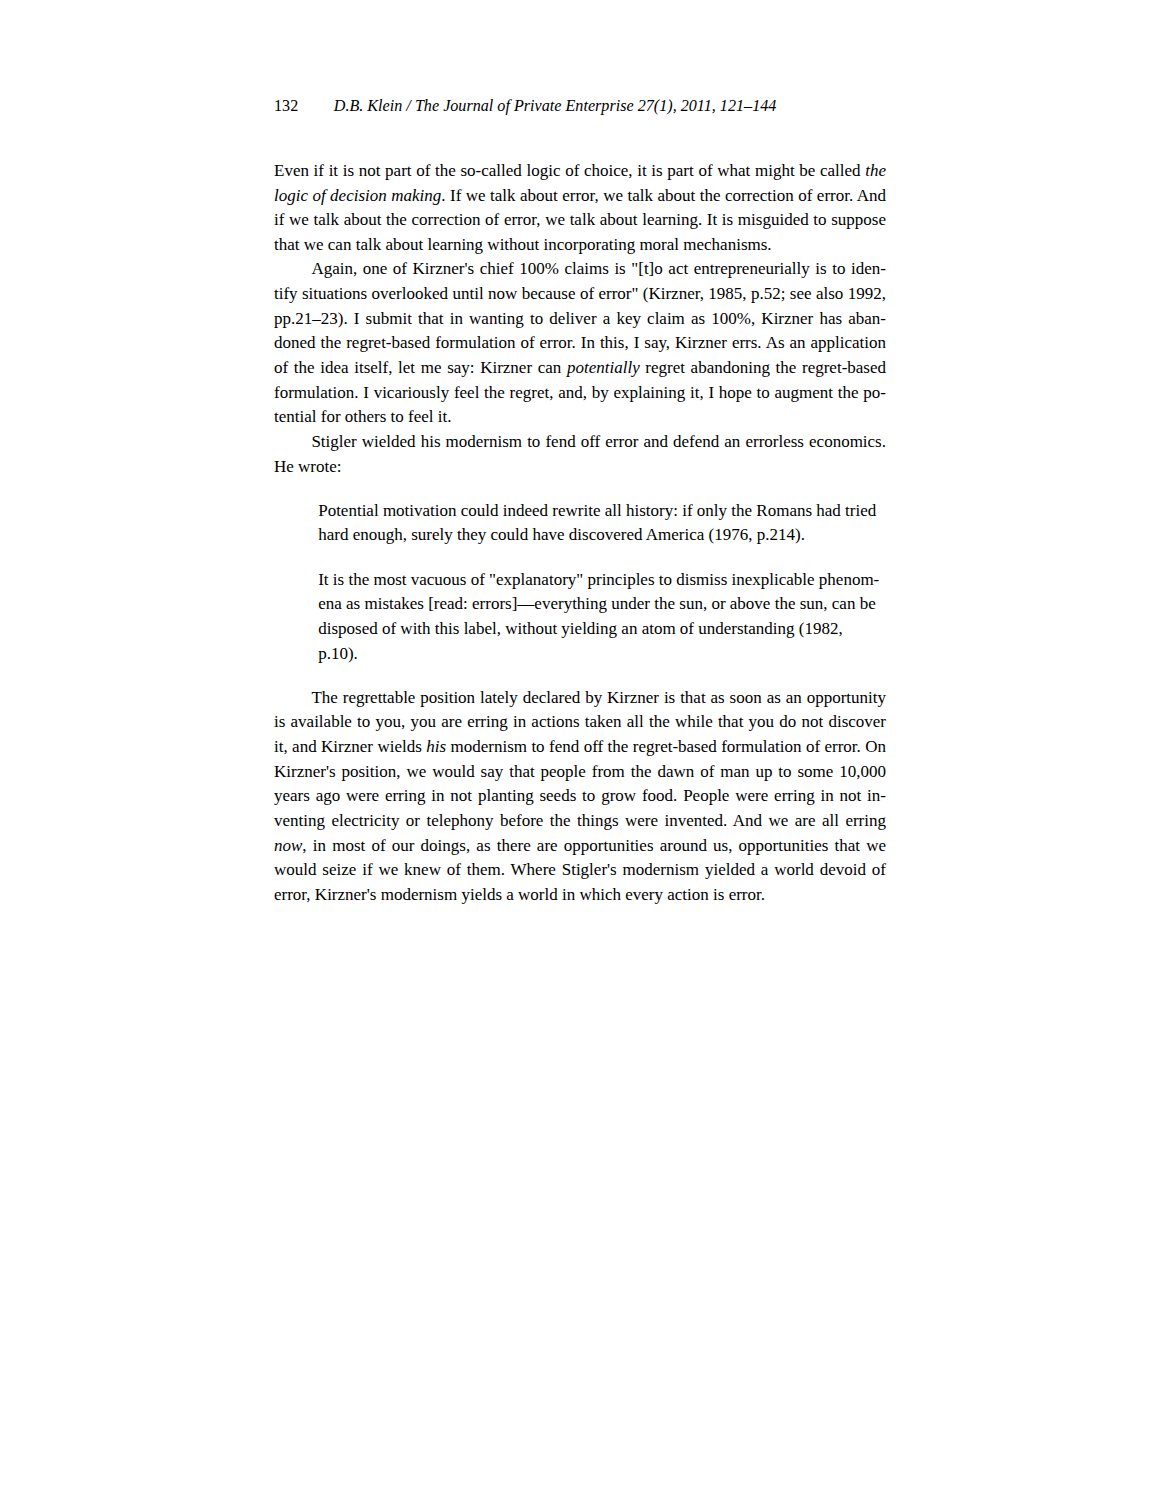132 D.B. Klein / The Journal of Private Enterprise 27(1), 2011, 121–144
Even if it is not part of the so-called logic of choice, it is part of what might be called the logic of decision making. If we talk about error, we talk about the correction of error. And if we talk about the correction of error, we talk about learning. It is misguided to suppose that we can talk about learning without incorporating moral mechanisms.
Again, one of Kirzner's chief 100% claims is "[t]o act entrepreneurially is to identify situations overlooked until now because of error" (Kirzner, 1985, p.52; see also 1992, pp.21–23). I submit that in wanting to deliver a key claim as 100%, Kirzner has abandoned the regret-based formulation of error. In this, I say, Kirzner errs. As an application of the idea itself, let me say: Kirzner can potentially regret abandoning the regret-based formulation. I vicariously feel the regret, and, by explaining it, I hope to augment the potential for others to feel it.
Stigler wielded his modernism to fend off error and defend an errorless economics. He wrote:
Potential motivation could indeed rewrite all history: if only the Romans had tried hard enough, surely they could have discovered America (1976, p.214).
It is the most vacuous of "explanatory" principles to dismiss inexplicable phenomena as mistakes [read: errors]—everything under the sun, or above the sun, can be disposed of with this label, without yielding an atom of understanding (1982, p.10).
The regrettable position lately declared by Kirzner is that as soon as an opportunity is available to you, you are erring in actions taken all the while that you do not discover it, and Kirzner wields his modernism to fend off the regret-based formulation of error. On Kirzner's position, we would say that people from the dawn of man up to some 10,000 years ago were erring in not planting seeds to grow food. People were erring in not inventing electricity or telephony before the things were invented. And we are all erring now, in most of our doings, as there are opportunities around us, opportunities that we would seize if we knew of them. Where Stigler's modernism yielded a world devoid of error, Kirzner's modernism yields a world in which every action is error.